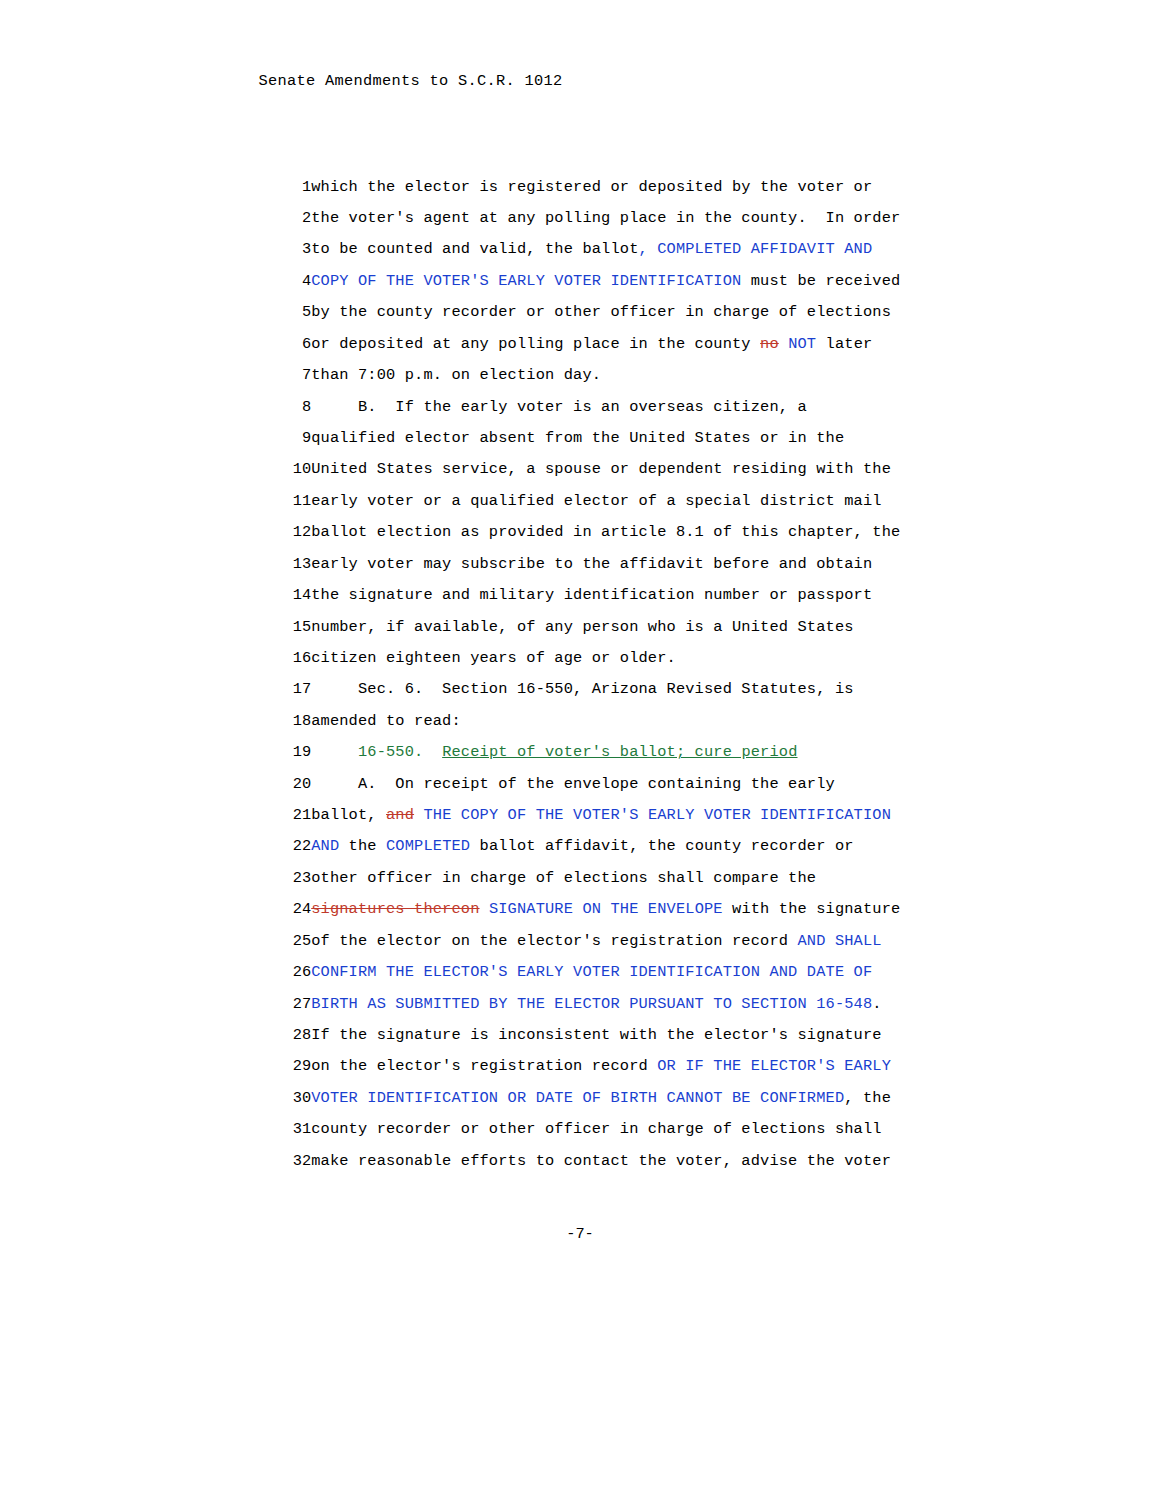Senate Amendments to S.C.R. 1012
| 1 | which the elector is registered or deposited by the voter or |
| 2 | the voter's agent at any polling place in the county. In order |
| 3 | to be counted and valid, the ballot , COMPLETED AFFIDAVIT AND |
| 4 | COPY OF THE VOTER'S EARLY VOTER IDENTIFICATION must be received |
| 5 | by the county recorder or other officer in charge of elections |
| 6 | or deposited at any polling place in the county no NOT later |
| 7 | than 7:00 p.m. on election day. |
| 8 | B. If the early voter is an overseas citizen, a |
| 9 | qualified elector absent from the United States or in the |
| 10 | United States service, a spouse or dependent residing with the |
| 11 | early voter or a qualified elector of a special district mail |
| 12 | ballot election as provided in article 8.1 of this chapter, the |
| 13 | early voter may subscribe to the affidavit before and obtain |
| 14 | the signature and military identification number or passport |
| 15 | number, if available, of any person who is a United States |
| 16 | citizen eighteen years of age or older. |
| 17 | Sec. 6. Section 16-550, Arizona Revised Statutes, is |
| 18 | amended to read: |
| 19 | 16-550. Receipt of voter's ballot; cure period |
| 20 | A. On receipt of the envelope containing the early |
| 21 | ballot, and THE COPY OF THE VOTER'S EARLY VOTER IDENTIFICATION |
| 22 | AND the COMPLETED ballot affidavit, the county recorder or |
| 23 | other officer in charge of elections shall compare the |
| 24 | signatures thereon SIGNATURE ON THE ENVELOPE with the signature |
| 25 | of the elector on the elector's registration record AND SHALL |
| 26 | CONFIRM THE ELECTOR'S EARLY VOTER IDENTIFICATION AND DATE OF |
| 27 | BIRTH AS SUBMITTED BY THE ELECTOR PURSUANT TO SECTION 16-548 . |
| 28 | If the signature is inconsistent with the elector's signature |
| 29 | on the elector's registration record OR IF THE ELECTOR'S EARLY |
| 30 | VOTER IDENTIFICATION OR DATE OF BIRTH CANNOT BE CONFIRMED , the |
| 31 | county recorder or other officer in charge of elections shall |
| 32 | make reasonable efforts to contact the voter, advise the voter |
-7-